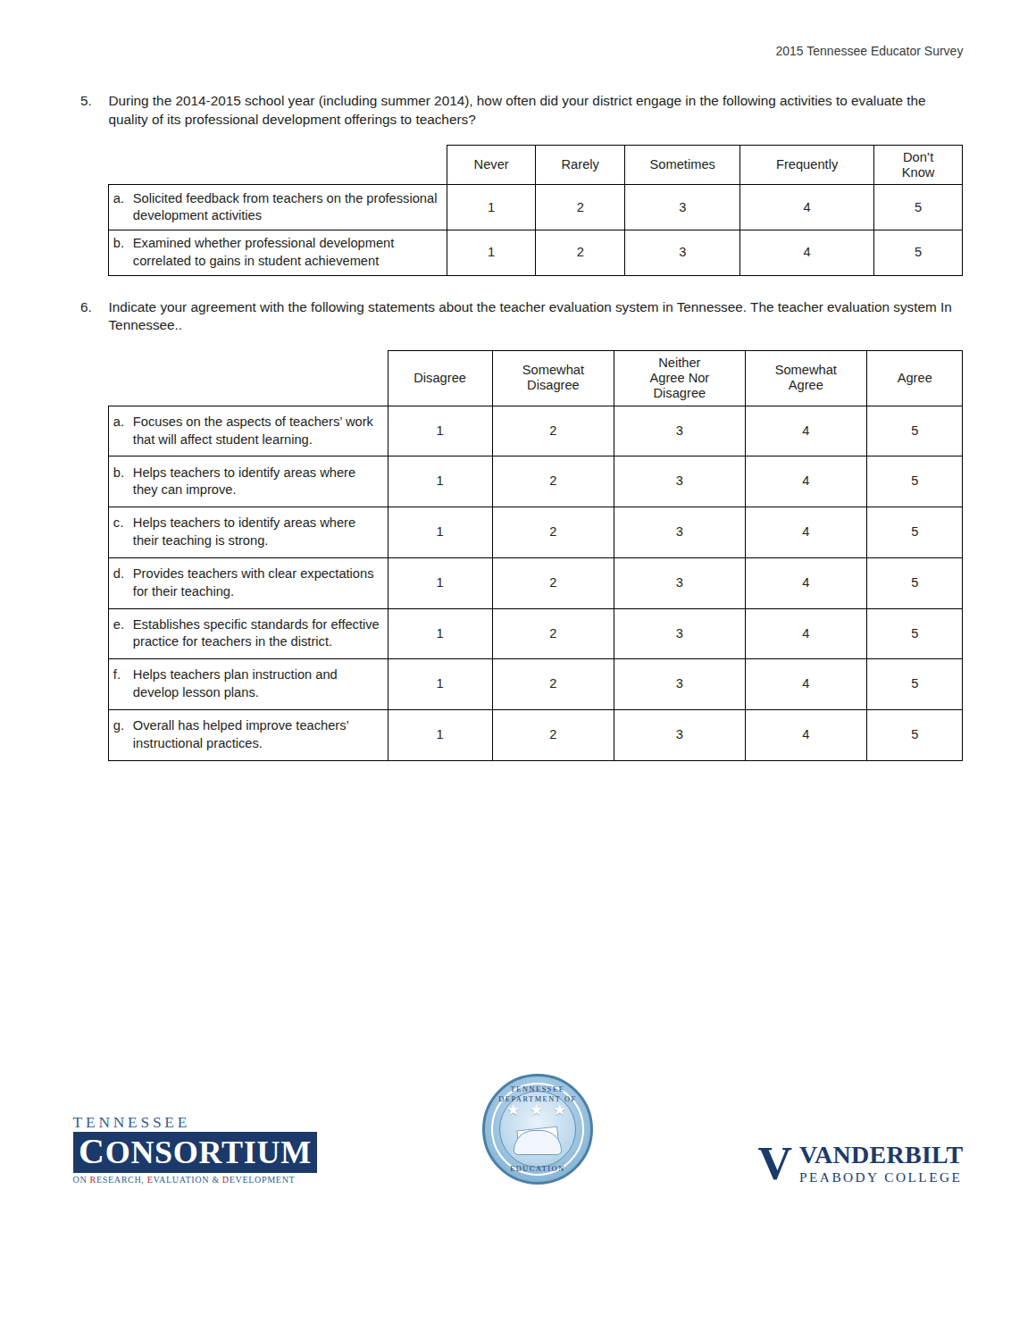2015 Tennessee Educator Survey
During the 2014-2015 school year (including summer 2014), how often did your district engage in the following activities to evaluate the quality of its professional development offerings to teachers?
| | Never | Rarely | Sometimes | Frequently | Don’t Know |
| --- | --- | --- | --- | --- | --- |
| a. Solicited feedback from teachers on the professional development activities | 1 | 2 | 3 | 4 | 5 |
| b. Examined whether professional development correlated to gains in student achievement | 1 | 2 | 3 | 4 | 5 |
Indicate your agreement with the following statements about the teacher evaluation system in Tennessee. The teacher evaluation system In Tennessee..
| | Disagree | Somewhat Disagree | Neither Agree Nor Disagree | Somewhat Agree | Agree |
| --- | --- | --- | --- | --- | --- |
| a. Focuses on the aspects of teachers’ work that will affect student learning. | 1 | 2 | 3 | 4 | 5 |
| b. Helps teachers to identify areas where they can improve. | 1 | 2 | 3 | 4 | 5 |
| c. Helps teachers to identify areas where their teaching is strong. | 1 | 2 | 3 | 4 | 5 |
| d. Provides teachers with clear expectations for their teaching. | 1 | 2 | 3 | 4 | 5 |
| e. Establishes specific standards for effective practice for teachers in the district. | 1 | 2 | 3 | 4 | 5 |
| f. Helps teachers plan instruction and develop lesson plans. | 1 | 2 | 3 | 4 | 5 |
| g. Overall has helped improve teachers’ instructional practices. | 1 | 2 | 3 | 4 | 5 |
TENNESSEE
CONSORTIUM
on Research, Evaluation & Development
Tennessee Department of
★ ★ ★
Education
V
VANDERBILT
Peabody College